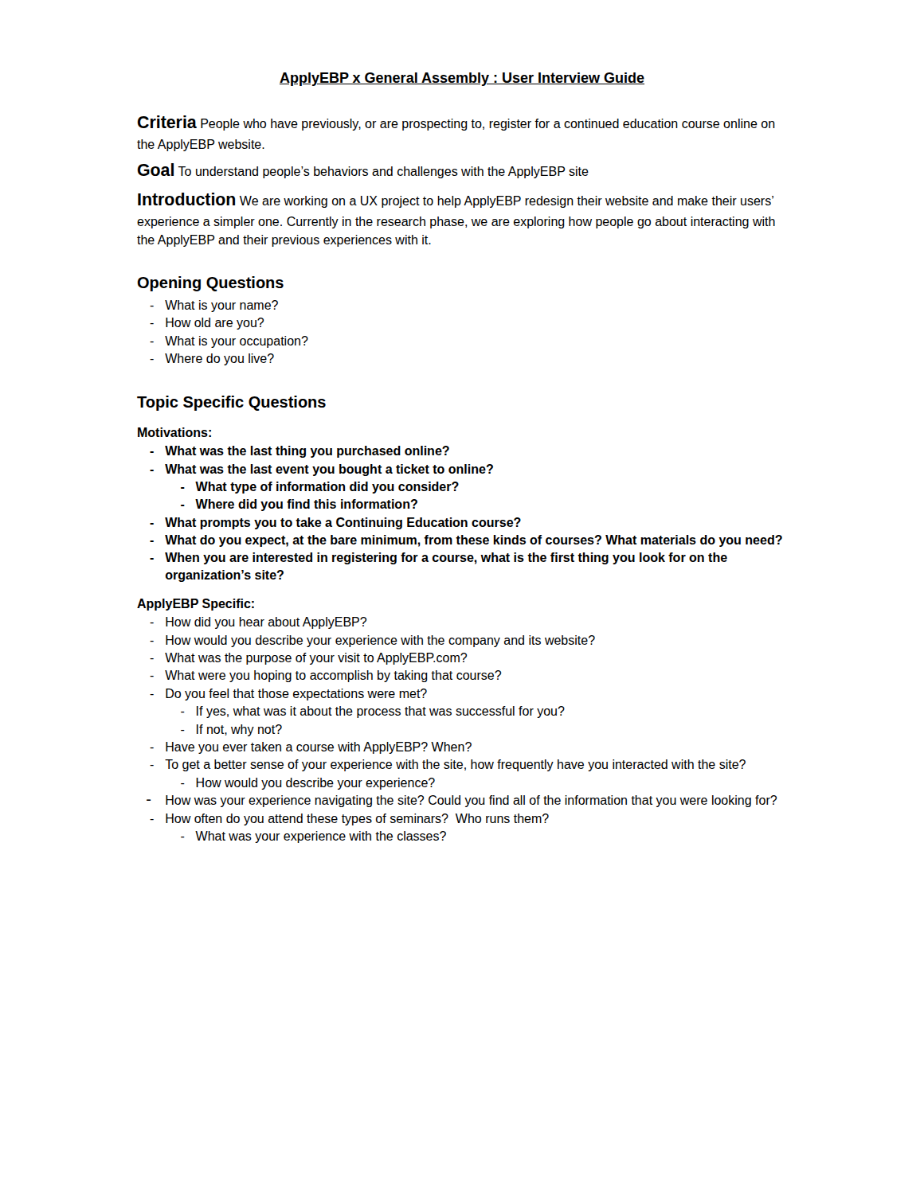ApplyEBP x General Assembly : User Interview Guide
Criteria People who have previously, or are prospecting to, register for a continued education course online on the ApplyEBP website.
Goal To understand people’s behaviors and challenges with the ApplyEBP site
Introduction We are working on a UX project to help ApplyEBP redesign their website and make their users’ experience a simpler one. Currently in the research phase, we are exploring how people go about interacting with the ApplyEBP and their previous experiences with it.
Opening Questions
What is your name?
How old are you?
What is your occupation?
Where do you live?
Topic Specific Questions
Motivations:
What was the last thing you purchased online?
What was the last event you bought a ticket to online?
What type of information did you consider?
Where did you find this information?
What prompts you to take a Continuing Education course?
What do you expect, at the bare minimum, from these kinds of courses? What materials do you need?
When you are interested in registering for a course, what is the first thing you look for on the organization’s site?
ApplyEBP Specific:
How did you hear about ApplyEBP?
How would you describe your experience with the company and its website?
What was the purpose of your visit to ApplyEBP.com?
What were you hoping to accomplish by taking that course?
Do you feel that those expectations were met?
If yes, what was it about the process that was successful for you?
If not, why not?
Have you ever taken a course with ApplyEBP? When?
To get a better sense of your experience with the site, how frequently have you interacted with the site?
How would you describe your experience?
How was your experience navigating the site? Could you find all of the information that you were looking for?
How often do you attend these types of seminars? Who runs them?
What was your experience with the classes?